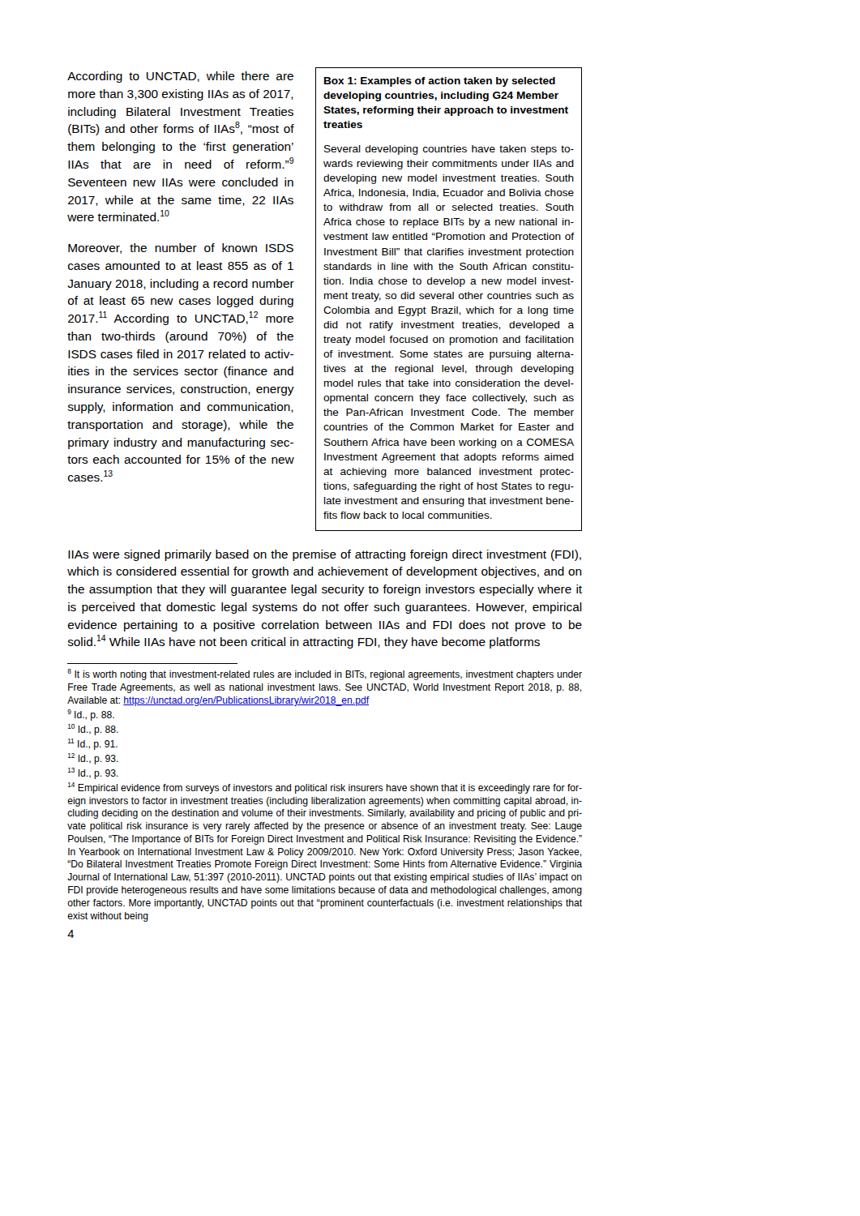According to UNCTAD, while there are more than 3,300 existing IIAs as of 2017, including Bilateral Investment Treaties (BITs) and other forms of IIAs8, “most of them belonging to the ‘first generation’ IIAs that are in need of reform.”9 Seventeen new IIAs were concluded in 2017, while at the same time, 22 IIAs were terminated.10
Moreover, the number of known ISDS cases amounted to at least 855 as of 1 January 2018, including a record number of at least 65 new cases logged during 2017.11 According to UNCTAD,12 more than two-thirds (around 70%) of the ISDS cases filed in 2017 related to activities in the services sector (finance and insurance services, construction, energy supply, information and communication, transportation and storage), while the primary industry and manufacturing sectors each accounted for 15% of the new cases.13
Box 1: Examples of action taken by selected developing countries, including G24 Member States, reforming their approach to investment treaties
Several developing countries have taken steps towards reviewing their commitments under IIAs and developing new model investment treaties. South Africa, Indonesia, India, Ecuador and Bolivia chose to withdraw from all or selected treaties. South Africa chose to replace BITs by a new national investment law entitled “Promotion and Protection of Investment Bill” that clarifies investment protection standards in line with the South African constitution. India chose to develop a new model investment treaty, so did several other countries such as Colombia and Egypt Brazil, which for a long time did not ratify investment treaties, developed a treaty model focused on promotion and facilitation of investment. Some states are pursuing alternatives at the regional level, through developing model rules that take into consideration the developmental concern they face collectively, such as the Pan-African Investment Code. The member countries of the Common Market for Easter and Southern Africa have been working on a COMESA Investment Agreement that adopts reforms aimed at achieving more balanced investment protections, safeguarding the right of host States to regulate investment and ensuring that investment benefits flow back to local communities.
IIAs were signed primarily based on the premise of attracting foreign direct investment (FDI), which is considered essential for growth and achievement of development objectives, and on the assumption that they will guarantee legal security to foreign investors especially where it is perceived that domestic legal systems do not offer such guarantees. However, empirical evidence pertaining to a positive correlation between IIAs and FDI does not prove to be solid.14 While IIAs have not been critical in attracting FDI, they have become platforms
8 It is worth noting that investment-related rules are included in BITs, regional agreements, investment chapters under Free Trade Agreements, as well as national investment laws. See UNCTAD, World Investment Report 2018, p. 88, Available at: https://unctad.org/en/PublicationsLibrary/wir2018_en.pdf
9 Id., p. 88.
10 Id., p. 88.
11 Id., p. 91.
12 Id., p. 93.
13 Id., p. 93.
14 Empirical evidence from surveys of investors and political risk insurers have shown that it is exceedingly rare for foreign investors to factor in investment treaties (including liberalization agreements) when committing capital abroad, including deciding on the destination and volume of their investments. Similarly, availability and pricing of public and private political risk insurance is very rarely affected by the presence or absence of an investment treaty. See: Lauge Poulsen, “The Importance of BITs for Foreign Direct Investment and Political Risk Insurance: Revisiting the Evidence.” In Yearbook on International Investment Law & Policy 2009/2010. New York: Oxford University Press; Jason Yackee, “Do Bilateral Investment Treaties Promote Foreign Direct Investment: Some Hints from Alternative Evidence.” Virginia Journal of International Law, 51:397 (2010-2011). UNCTAD points out that existing empirical studies of IIAs’ impact on FDI provide heterogeneous results and have some limitations because of data and methodological challenges, among other factors. More importantly, UNCTAD points out that “prominent counterfactuals (i.e. investment relationships that exist without being
4